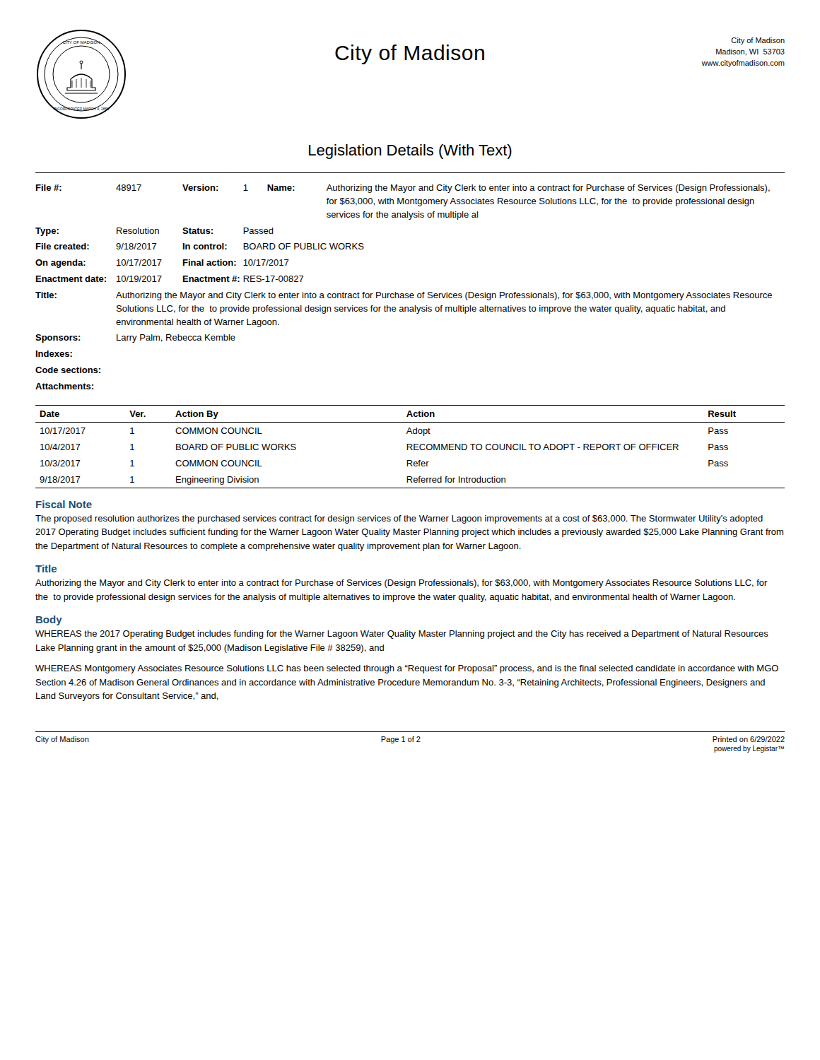CITY OF MADISON INCORPORATED MARCH 4, 1856
City of Madison
City of Madison
Madison, WI 53703
www.cityofmadison.com
Legislation Details (With Text)
| File #: | 48917 | Version: | 1 | Name: | Authorizing the Mayor and City Clerk to enter into a contract for Purchase of Services (Design Professionals), for $63,000, with Montgomery Associates Resource Solutions LLC, for the to provide professional design services for the analysis of multiple al |
| Type: | Resolution | Status: | Passed |
| File created: | 9/18/2017 | In control: | BOARD OF PUBLIC WORKS |
| On agenda: | 10/17/2017 | Final action: | 10/17/2017 |
| Enactment date: | 10/19/2017 | Enactment #: | RES-17-00827 |
| Title: | Authorizing the Mayor and City Clerk to enter into a contract for Purchase of Services (Design Professionals), for $63,000, with Montgomery Associates Resource Solutions LLC, for the to provide professional design services for the analysis of multiple alternatives to improve the water quality, aquatic habitat, and environmental health of Warner Lagoon. |
| Sponsors: | Larry Palm, Rebecca Kemble |
| Indexes: | |
| Code sections: | |
| Attachments: | |
| Date | Ver. | Action By | Action | Result |
| --- | --- | --- | --- | --- |
| 10/17/2017 | 1 | COMMON COUNCIL | Adopt | Pass |
| 10/4/2017 | 1 | BOARD OF PUBLIC WORKS | RECOMMEND TO COUNCIL TO ADOPT - REPORT OF OFFICER | Pass |
| 10/3/2017 | 1 | COMMON COUNCIL | Refer | Pass |
| 9/18/2017 | 1 | Engineering Division | Referred for Introduction | |
Fiscal Note
The proposed resolution authorizes the purchased services contract for design services of the Warner Lagoon improvements at a cost of $63,000. The Stormwater Utility's adopted 2017 Operating Budget includes sufficient funding for the Warner Lagoon Water Quality Master Planning project which includes a previously awarded $25,000 Lake Planning Grant from the Department of Natural Resources to complete a comprehensive water quality improvement plan for Warner Lagoon.
Title
Authorizing the Mayor and City Clerk to enter into a contract for Purchase of Services (Design Professionals), for $63,000, with Montgomery Associates Resource Solutions LLC, for the to provide professional design services for the analysis of multiple alternatives to improve the water quality, aquatic habitat, and environmental health of Warner Lagoon.
Body
WHEREAS the 2017 Operating Budget includes funding for the Warner Lagoon Water Quality Master Planning project and the City has received a Department of Natural Resources Lake Planning grant in the amount of $25,000 (Madison Legislative File # 38259), and
WHEREAS Montgomery Associates Resource Solutions LLC has been selected through a “Request for Proposal” process, and is the final selected candidate in accordance with MGO Section 4.26 of Madison General Ordinances and in accordance with Administrative Procedure Memorandum No. 3-3, “Retaining Architects, Professional Engineers, Designers and Land Surveyors for Consultant Service,” and,
City of Madison Printed on 6/29/2022
Page 1 of 2
powered by Legistar™